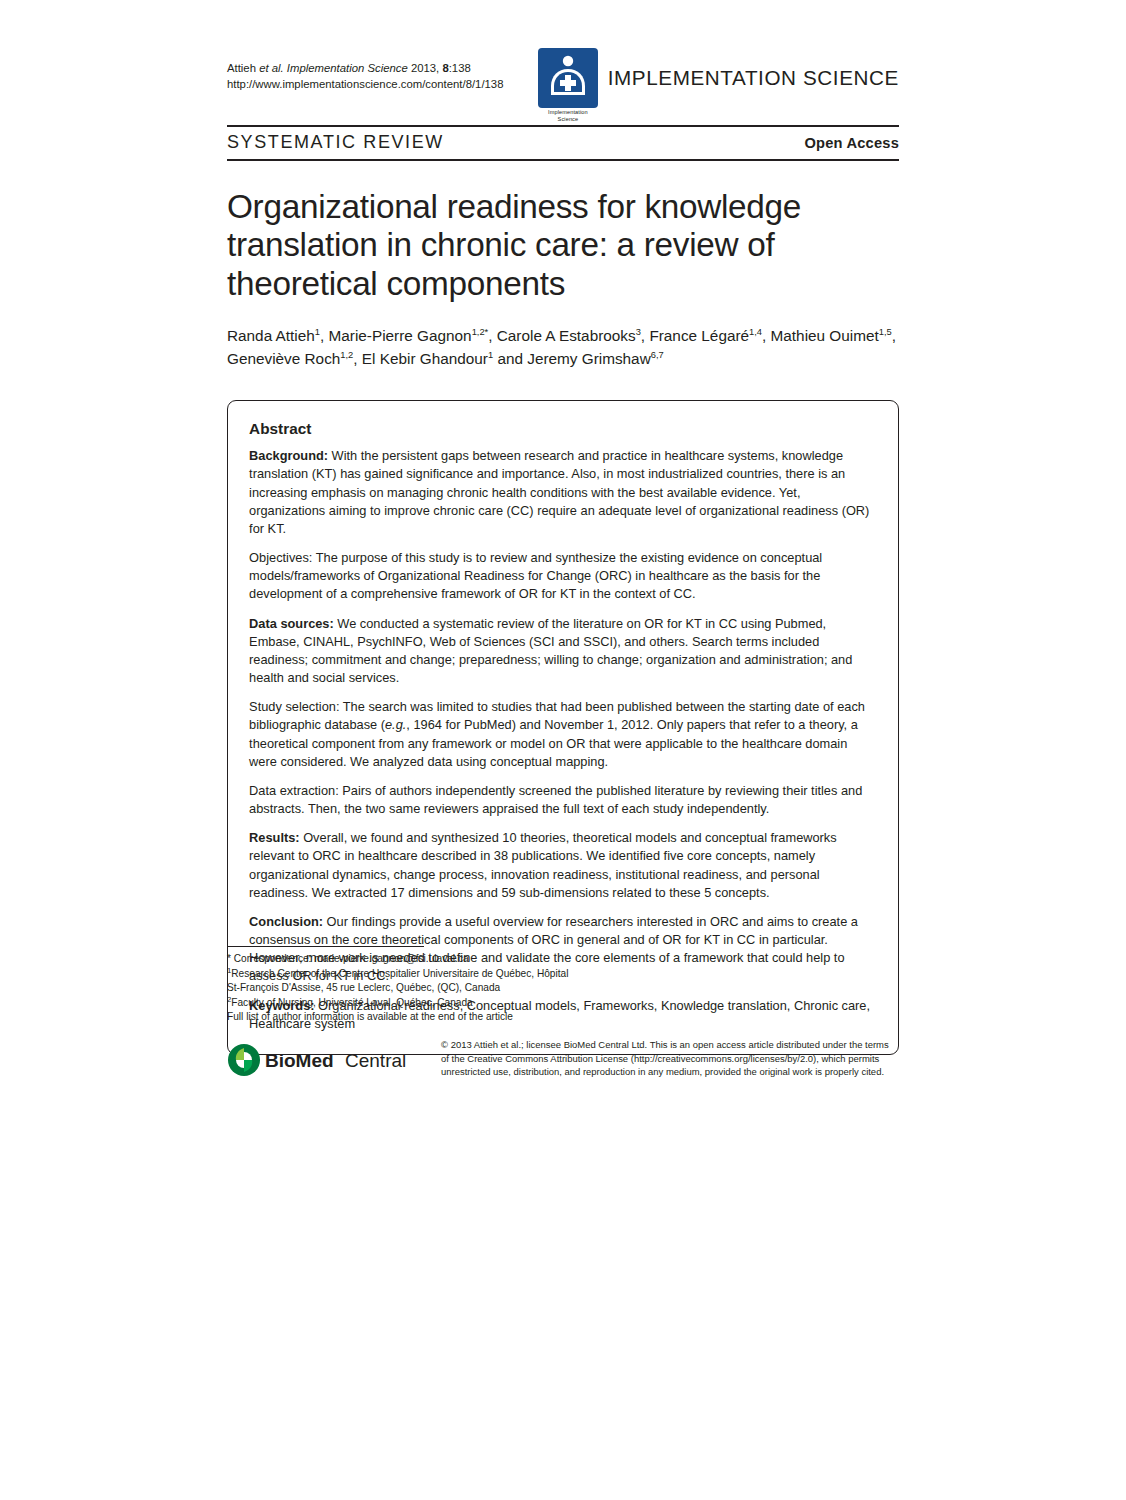Attieh et al. Implementation Science 2013, 8:138
http://www.implementationscience.com/content/8/1/138
Implementation
Science
IMPLEMENTATION SCIENCE
SYSTEMATIC REVIEW
Open Access
Organizational readiness for knowledge translation in chronic care: a review of theoretical components
Randa Attieh1, Marie-Pierre Gagnon1,2*, Carole A Estabrooks3, France Légaré1,4, Mathieu Ouimet1,5, Geneviève Roch1,2, El Kebir Ghandour1 and Jeremy Grimshaw6,7
Abstract
Background: With the persistent gaps between research and practice in healthcare systems, knowledge translation (KT) has gained significance and importance. Also, in most industrialized countries, there is an increasing emphasis on managing chronic health conditions with the best available evidence. Yet, organizations aiming to improve chronic care (CC) require an adequate level of organizational readiness (OR) for KT.
Objectives: The purpose of this study is to review and synthesize the existing evidence on conceptual models/frameworks of Organizational Readiness for Change (ORC) in healthcare as the basis for the development of a comprehensive framework of OR for KT in the context of CC.
Data sources: We conducted a systematic review of the literature on OR for KT in CC using Pubmed, Embase, CINAHL, PsychINFO, Web of Sciences (SCI and SSCI), and others. Search terms included readiness; commitment and change; preparedness; willing to change; organization and administration; and health and social services.
Study selection: The search was limited to studies that had been published between the starting date of each bibliographic database (e.g., 1964 for PubMed) and November 1, 2012. Only papers that refer to a theory, a theoretical component from any framework or model on OR that were applicable to the healthcare domain were considered. We analyzed data using conceptual mapping.
Data extraction: Pairs of authors independently screened the published literature by reviewing their titles and abstracts. Then, the two same reviewers appraised the full text of each study independently.
Results: Overall, we found and synthesized 10 theories, theoretical models and conceptual frameworks relevant to ORC in healthcare described in 38 publications. We identified five core concepts, namely organizational dynamics, change process, innovation readiness, institutional readiness, and personal readiness. We extracted 17 dimensions and 59 sub-dimensions related to these 5 concepts.
Conclusion: Our findings provide a useful overview for researchers interested in ORC and aims to create a consensus on the core theoretical components of ORC in general and of OR for KT in CC in particular. However, more work is needed to define and validate the core elements of a framework that could help to assess OR for KT in CC.
Keywords: Organizational readiness, Conceptual models, Frameworks, Knowledge translation, Chronic care, Healthcare system
* Correspondence: marie-pierre.gagnon@fsi.ulaval.ca
1Research Center of the Centre Hospitalier Universitaire de Québec, Hôpital
St-François D'Assise, 45 rue Leclerc, Québec, (QC), Canada
2Faculty of Nursing, Université Laval, Québec, Canada
Full list of author information is available at the end of the article
BioMed Central
© 2013 Attieh et al.; licensee BioMed Central Ltd. This is an open access article distributed under the terms of the Creative Commons Attribution License (http://creativecommons.org/licenses/by/2.0), which permits unrestricted use, distribution, and reproduction in any medium, provided the original work is properly cited.